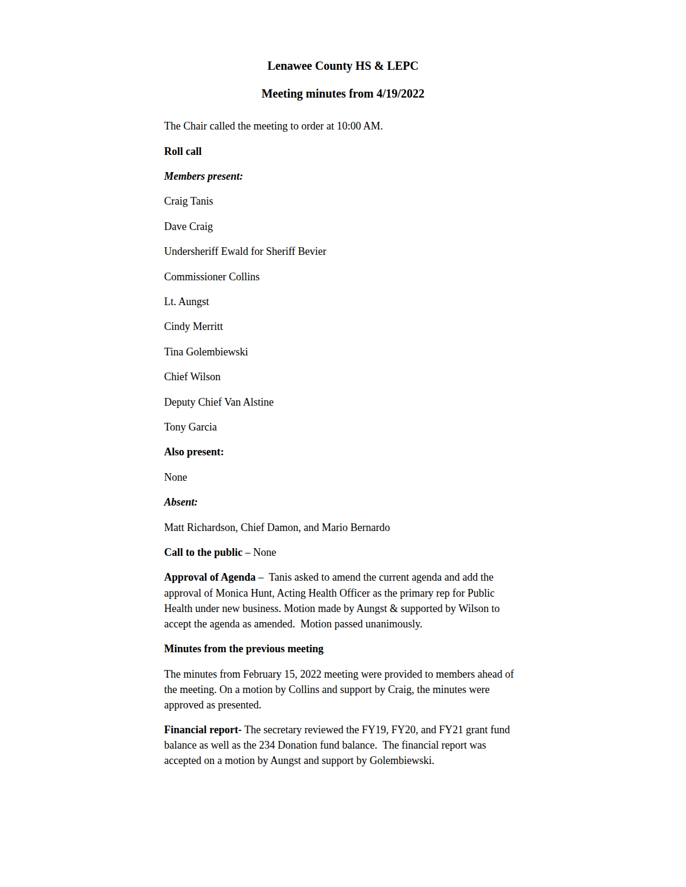Lenawee County HS & LEPC
Meeting minutes from 4/19/2022
The Chair called the meeting to order at 10:00 AM.
Roll call
Members present:
Craig Tanis
Dave Craig
Undersheriff Ewald for Sheriff Bevier
Commissioner Collins
Lt. Aungst
Cindy Merritt
Tina Golembiewski
Chief Wilson
Deputy Chief Van Alstine
Tony Garcia
Also present:
None
Absent:
Matt Richardson, Chief Damon, and Mario Bernardo
Call to the public – None
Approval of Agenda – Tanis asked to amend the current agenda and add the approval of Monica Hunt, Acting Health Officer as the primary rep for Public Health under new business. Motion made by Aungst & supported by Wilson to accept the agenda as amended. Motion passed unanimously.
Minutes from the previous meeting
The minutes from February 15, 2022 meeting were provided to members ahead of the meeting. On a motion by Collins and support by Craig, the minutes were approved as presented.
Financial report- The secretary reviewed the FY19, FY20, and FY21 grant fund balance as well as the 234 Donation fund balance. The financial report was accepted on a motion by Aungst and support by Golembiewski.